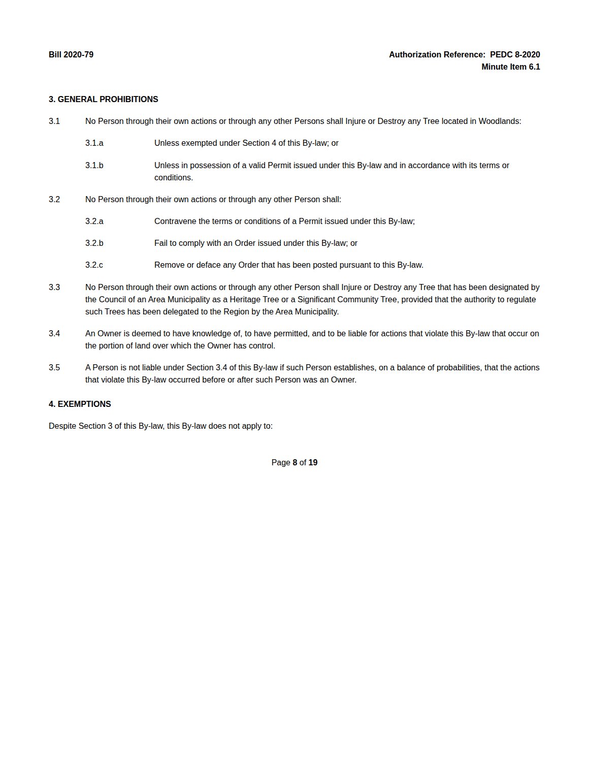Bill 2020-79
Authorization Reference: PEDC 8-2020
Minute Item 6.1
3. GENERAL PROHIBITIONS
3.1
No Person through their own actions or through any other Persons shall Injure or Destroy any Tree located in Woodlands:
3.1.a
Unless exempted under Section 4 of this By-law; or
3.1.b
Unless in possession of a valid Permit issued under this By-law and in accordance with its terms or conditions.
3.2
No Person through their own actions or through any other Person shall:
3.2.a
Contravene the terms or conditions of a Permit issued under this By-law;
3.2.b
Fail to comply with an Order issued under this By-law; or
3.2.c
Remove or deface any Order that has been posted pursuant to this By-law.
3.3
No Person through their own actions or through any other Person shall Injure or Destroy any Tree that has been designated by the Council of an Area Municipality as a Heritage Tree or a Significant Community Tree, provided that the authority to regulate such Trees has been delegated to the Region by the Area Municipality.
3.4
An Owner is deemed to have knowledge of, to have permitted, and to be liable for actions that violate this By-law that occur on the portion of land over which the Owner has control.
3.5
A Person is not liable under Section 3.4 of this By-law if such Person establishes, on a balance of probabilities, that the actions that violate this By-law occurred before or after such Person was an Owner.
4. EXEMPTIONS
Despite Section 3 of this By-law, this By-law does not apply to:
Page 8 of 19